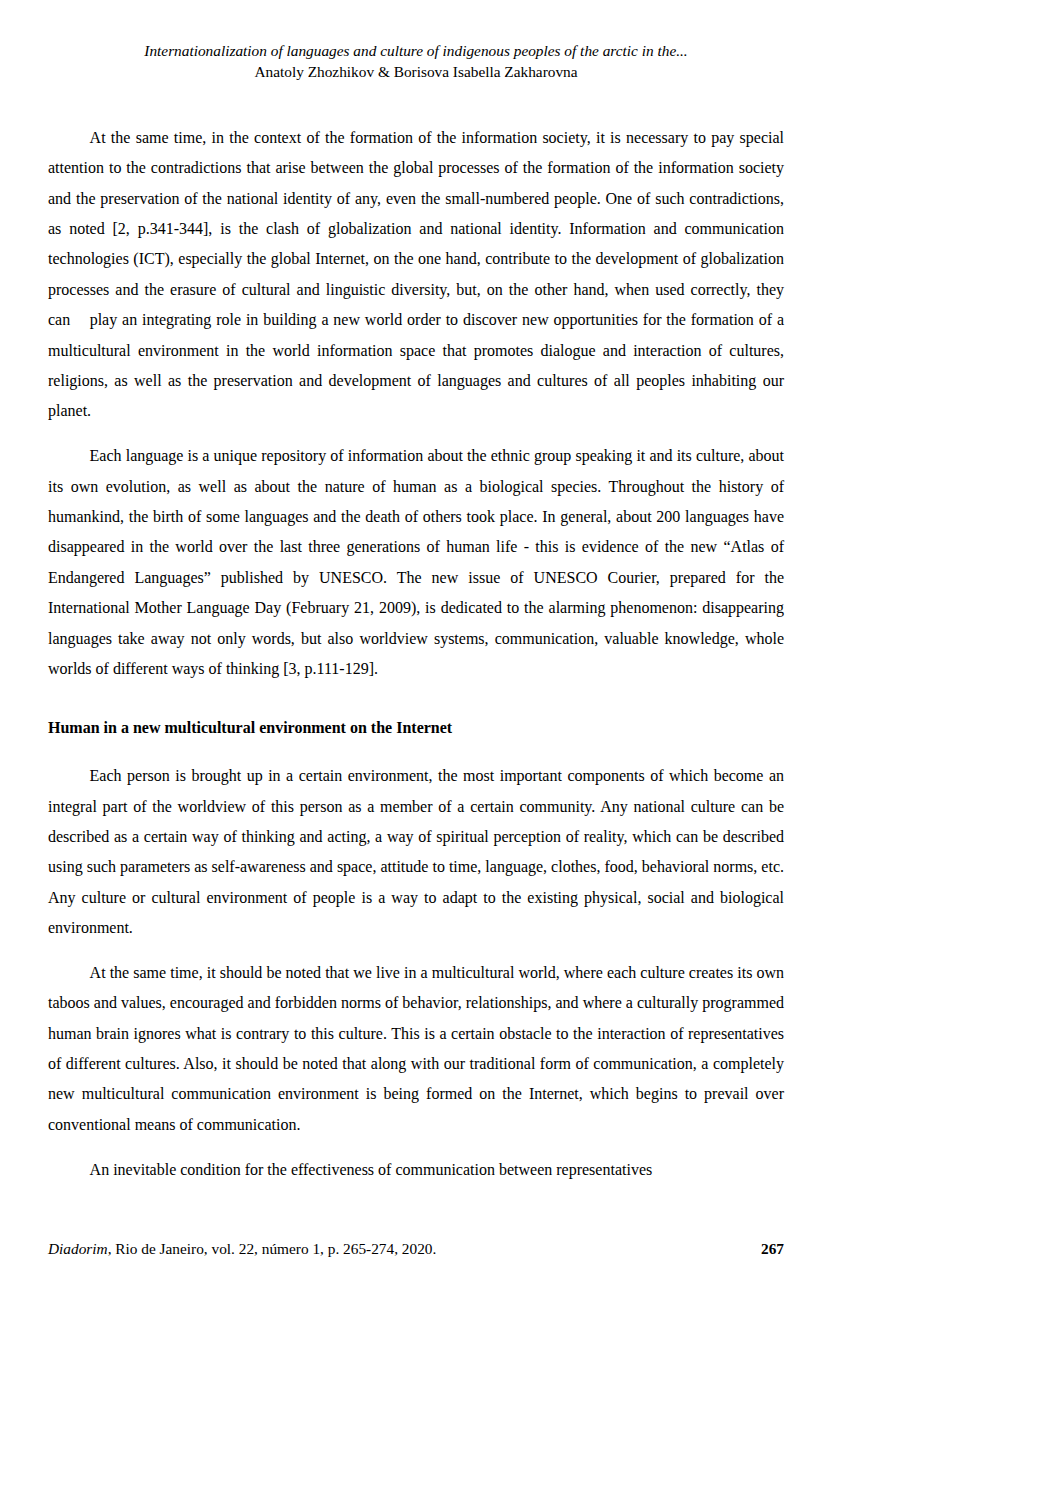Internationalization of languages and culture of indigenous peoples of the arctic in the... Anatoly Zhozhikov & Borisova Isabella Zakharovna
At the same time, in the context of the formation of the information society, it is necessary to pay special attention to the contradictions that arise between the global processes of the formation of the information society and the preservation of the national identity of any, even the small-numbered people. One of such contradictions, as noted [2, p.341-344], is the clash of globalization and national identity. Information and communication technologies (ICT), especially the global Internet, on the one hand, contribute to the development of globalization processes and the erasure of cultural and linguistic diversity, but, on the other hand, when used correctly, they can play an integrating role in building a new world order to discover new opportunities for the formation of a multicultural environment in the world information space that promotes dialogue and interaction of cultures, religions, as well as the preservation and development of languages and cultures of all peoples inhabiting our planet.
Each language is a unique repository of information about the ethnic group speaking it and its culture, about its own evolution, as well as about the nature of human as a biological species. Throughout the history of humankind, the birth of some languages and the death of others took place. In general, about 200 languages have disappeared in the world over the last three generations of human life - this is evidence of the new “Atlas of Endangered Languages” published by UNESCO. The new issue of UNESCO Courier, prepared for the International Mother Language Day (February 21, 2009), is dedicated to the alarming phenomenon: disappearing languages take away not only words, but also worldview systems, communication, valuable knowledge, whole worlds of different ways of thinking [3, p.111-129].
Human in a new multicultural environment on the Internet
Each person is brought up in a certain environment, the most important components of which become an integral part of the worldview of this person as a member of a certain community. Any national culture can be described as a certain way of thinking and acting, a way of spiritual perception of reality, which can be described using such parameters as self-awareness and space, attitude to time, language, clothes, food, behavioral norms, etc. Any culture or cultural environment of people is a way to adapt to the existing physical, social and biological environment.
At the same time, it should be noted that we live in a multicultural world, where each culture creates its own taboos and values, encouraged and forbidden norms of behavior, relationships, and where a culturally programmed human brain ignores what is contrary to this culture. This is a certain obstacle to the interaction of representatives of different cultures. Also, it should be noted that along with our traditional form of communication, a completely new multicultural communication environment is being formed on the Internet, which begins to prevail over conventional means of communication.
An inevitable condition for the effectiveness of communication between representatives
Diadorim, Rio de Janeiro, vol. 22, número 1, p. 265-274, 2020. 267